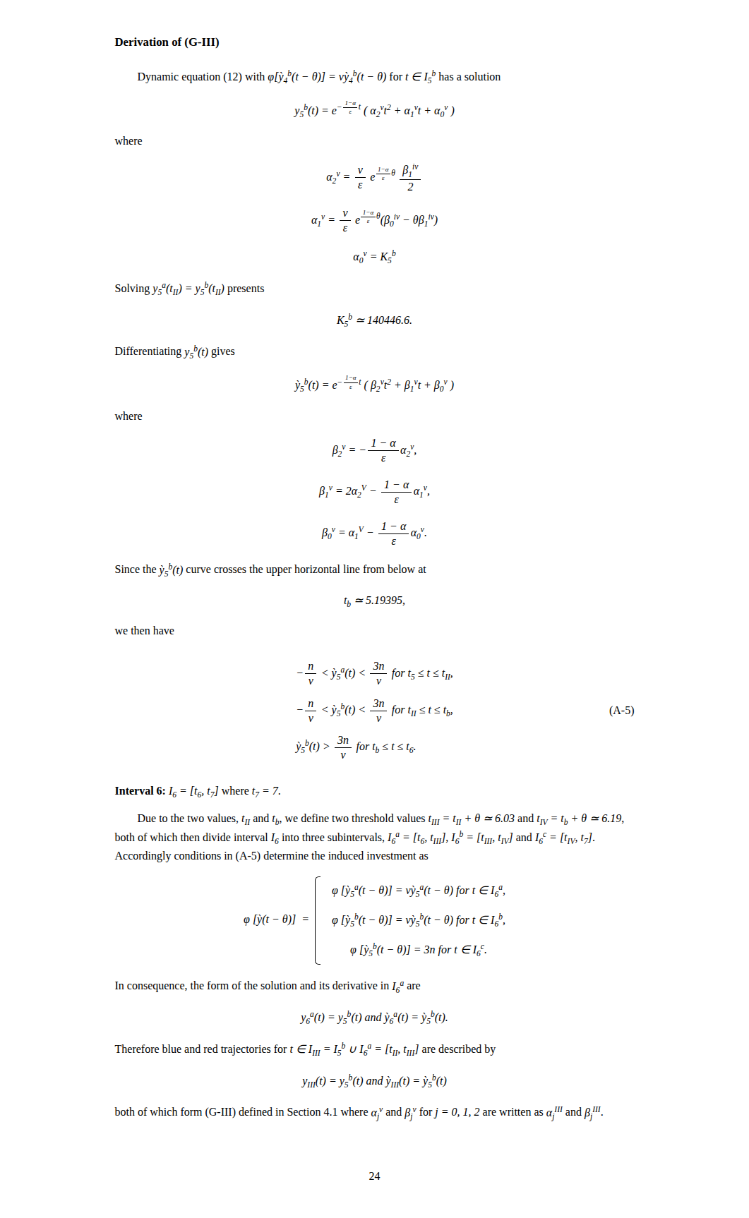Derivation of (G-III)
Dynamic equation (12) with φ[ỳ4b(t − θ)] = νỳ4b(t − θ) for t ∈ I5b has a solution
y5b(t) = e−1−α εt ( α2vt2 + α1vt + α0v )
where
α2v = νε e1−α εθ β1iv 2
α1v = νε e1−α εθ(β0iv − θβ1iv)
α0v = K5b
Solving y5a(tII) = y5b(tII) presents
K5b ≃ 140446.6.
Differentiating y5b(t) gives
ỳ5b(t) = e−1−α εt ( β2vt2 + β1vt + β0v )
where
β2v = −1 − α εα2v,
β1v = 2α2V − 1 − α εα1v,
β0v = α1V − 1 − α εα0v.
Since the ỳ5b(t) curve crosses the upper horizontal line from below at
tb ≃ 5.19395,
we then have
−nν < ỳ5a(t) < 3n ν for t5 ≤ t ≤ tII,
−nν < ỳ5b(t) < 3n ν for tII ≤ t ≤ tb,
ỳ5b(t) > 3n ν for tb ≤ t ≤ t6.
(A-5)
Interval 6: I6 = [t6, t7] where t7 = 7.
Due to the two values, tII and tb, we define two threshold values tIII = tII + θ ≃ 6.03 and tIV = tb + θ ≃ 6.19, both of which then divide interval I6 into three subintervals, I6a = [t6, tIII], I6b = [tIII, tIV] and I6c = [tIV, t7]. Accordingly conditions in (A-5) determine the induced investment as
φ [ỳ(t − θ)] = φ [ỳ5a(t − θ)] = νỳ5a(t − θ) for t ∈ I6a, φ [ỳ5b(t − θ)] = νỳ5b(t − θ) for t ∈ I6b, φ [ỳ5b(t − θ)] = 3n for t ∈ I6c.
In consequence, the form of the solution and its derivative in I6a are
y6a(t) = y5b(t) and ỳ6a(t) = ỳ5b(t).
Therefore blue and red trajectories for t ∈ IIII = I5b ∪ I6a = [tII, tIII] are described by
yIII(t) = y5b(t) and ỳIII(t) = ỳ5b(t)
both of which form (G-III) defined in Section 4.1 where αjv and βjv for j = 0, 1, 2 are written as αjIII and βjIII.
24